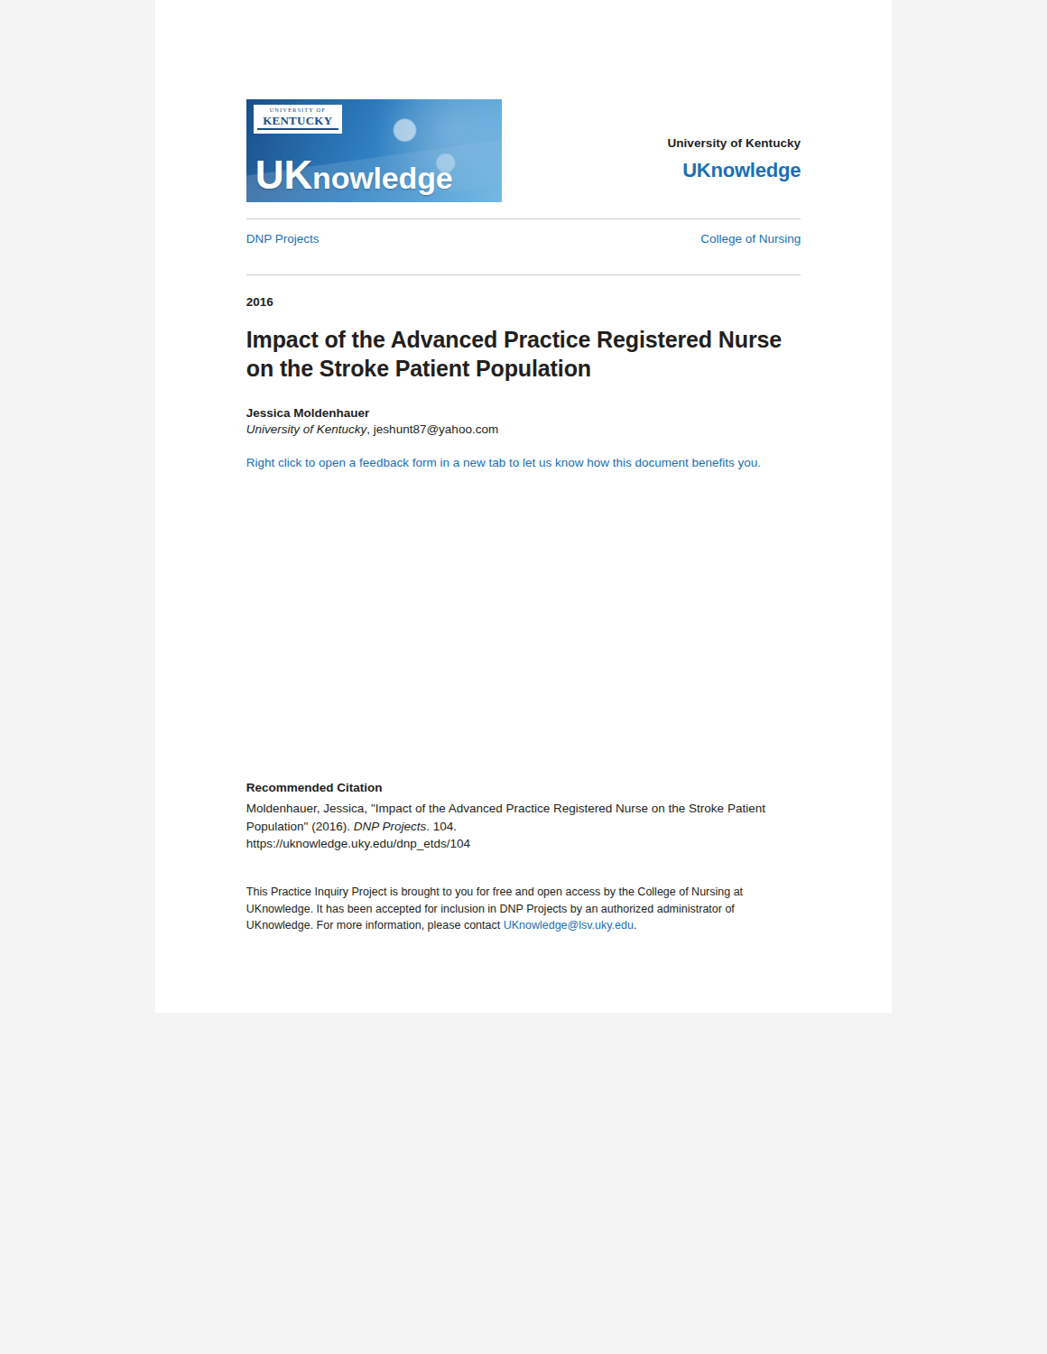UNIVERSITY OF KENTUCKY
UK nowledge
University of Kentucky
UKnowledge
DNP Projects
College of Nursing
2016
Impact of the Advanced Practice Registered Nurse on the Stroke Patient Population
Jessica Moldenhauer
University of Kentucky, jeshunt87@yahoo.com
Right click to open a feedback form in a new tab to let us know how this document benefits you.
Recommended Citation
Moldenhauer, Jessica, "Impact of the Advanced Practice Registered Nurse on the Stroke Patient Population" (2016). DNP Projects. 104.
https://uknowledge.uky.edu/dnp_etds/104
This Practice Inquiry Project is brought to you for free and open access by the College of Nursing at UKnowledge. It has been accepted for inclusion in DNP Projects by an authorized administrator of UKnowledge. For more information, please contact UKnowledge@lsv.uky.edu.